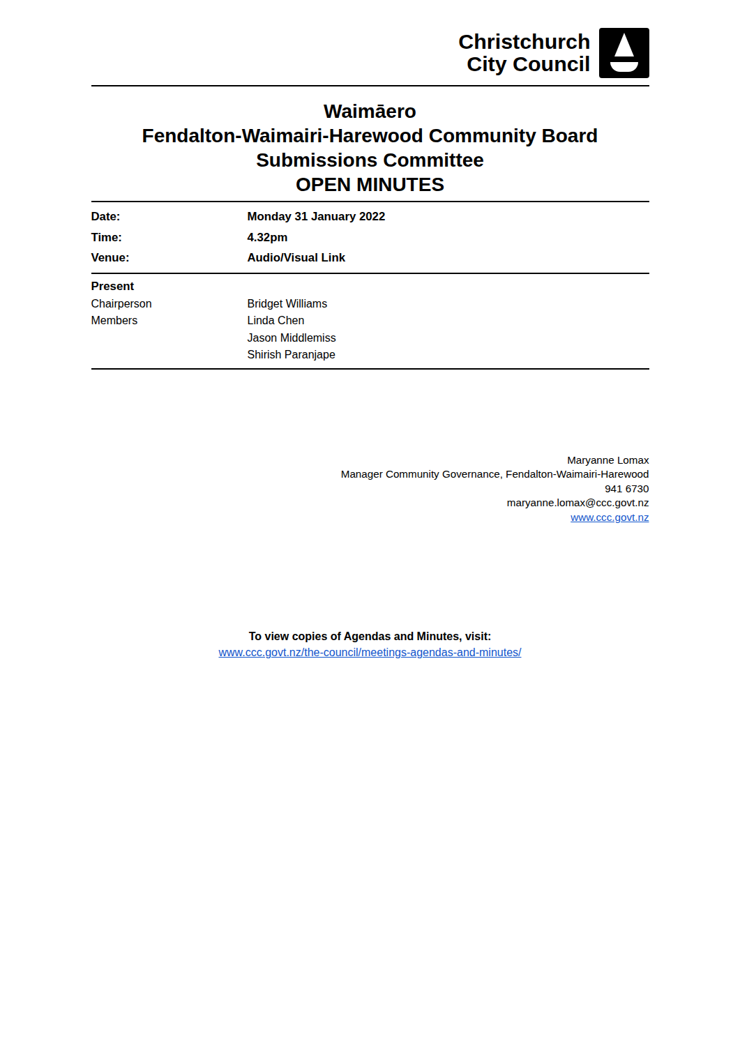Christchurch
City Council
Waimāero Fendalton-Waimairi-Harewood Community Board Submissions Committee OPEN MINUTES
| Date: | Monday 31 January 2022 |
| Time: | 4.32pm |
| Venue: | Audio/Visual Link |
Present
| Chairperson | Bridget Williams |
| Members | Linda Chen |
| | Jason Middlemiss |
| | Shirish Paranjape |
Maryanne Lomax
Manager Community Governance, Fendalton-Waimairi-Harewood
941 6730
maryanne.lomax@ccc.govt.nz
www.ccc.govt.nz
To view copies of Agendas and Minutes, visit:
www.ccc.govt.nz/the-council/meetings-agendas-and-minutes/